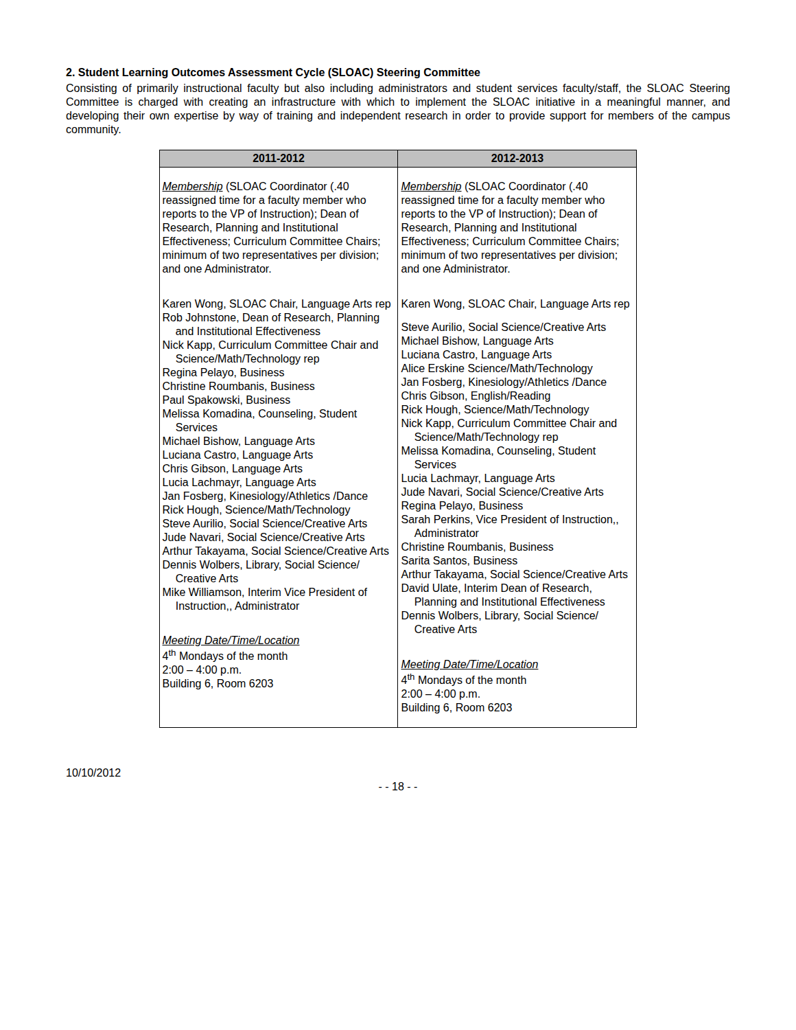2. Student Learning Outcomes Assessment Cycle (SLOAC) Steering Committee
Consisting of primarily instructional faculty but also including administrators and student services faculty/staff, the SLOAC Steering Committee is charged with creating an infrastructure with which to implement the SLOAC initiative in a meaningful manner, and developing their own expertise by way of training and independent research in order to provide support for members of the campus community.
| 2011-2012 | 2012-2013 |
| --- | --- |
| Membership (SLOAC Coordinator (.40 reassigned time for a faculty member who reports to the VP of Instruction); Dean of Research, Planning and Institutional Effectiveness; Curriculum Committee Chairs; minimum of two representatives per division; and one Administrator. Karen Wong, SLOAC Chair, Language Arts rep Rob Johnstone, Dean of Research, Planning and Institutional Effectiveness Nick Kapp, Curriculum Committee Chair and Science/Math/Technology rep Regina Pelayo, Business Christine Roumbanis, Business Paul Spakowski, Business Melissa Komadina, Counseling, Student Services Michael Bishow, Language Arts Luciana Castro, Language Arts Chris Gibson, Language Arts Lucia Lachmayr, Language Arts Jan Fosberg, Kinesiology/Athletics /Dance Rick Hough, Science/Math/Technology Steve Aurilio, Social Science/Creative Arts Jude Navari, Social Science/Creative Arts Arthur Takayama, Social Science/Creative Arts Dennis Wolbers, Library, Social Science/ Creative Arts Mike Williamson, Interim Vice President of Instruction,, Administrator Meeting Date/Time/Location 4 th Mondays of the month 2:00 – 4:00 p.m. Building 6, Room 6203 | Membership (SLOAC Coordinator (.40 reassigned time for a faculty member who reports to the VP of Instruction); Dean of Research, Planning and Institutional Effectiveness; Curriculum Committee Chairs; minimum of two representatives per division; and one Administrator. Karen Wong, SLOAC Chair, Language Arts rep Steve Aurilio, Social Science/Creative Arts Michael Bishow, Language Arts Luciana Castro, Language Arts Alice Erskine Science/Math/Technology Jan Fosberg, Kinesiology/Athletics /Dance Chris Gibson, English/Reading Rick Hough, Science/Math/Technology Nick Kapp, Curriculum Committee Chair and Science/Math/Technology rep Melissa Komadina, Counseling, Student Services Lucia Lachmayr, Language Arts Jude Navari, Social Science/Creative Arts Regina Pelayo, Business Sarah Perkins, Vice President of Instruction,, Administrator Christine Roumbanis, Business Sarita Santos, Business Arthur Takayama, Social Science/Creative Arts David Ulate, Interim Dean of Research, Planning and Institutional Effectiveness Dennis Wolbers, Library, Social Science/ Creative Arts Meeting Date/Time/Location 4 th Mondays of the month 2:00 – 4:00 p.m. Building 6, Room 6203 |
10/10/2012
- - 18 - -